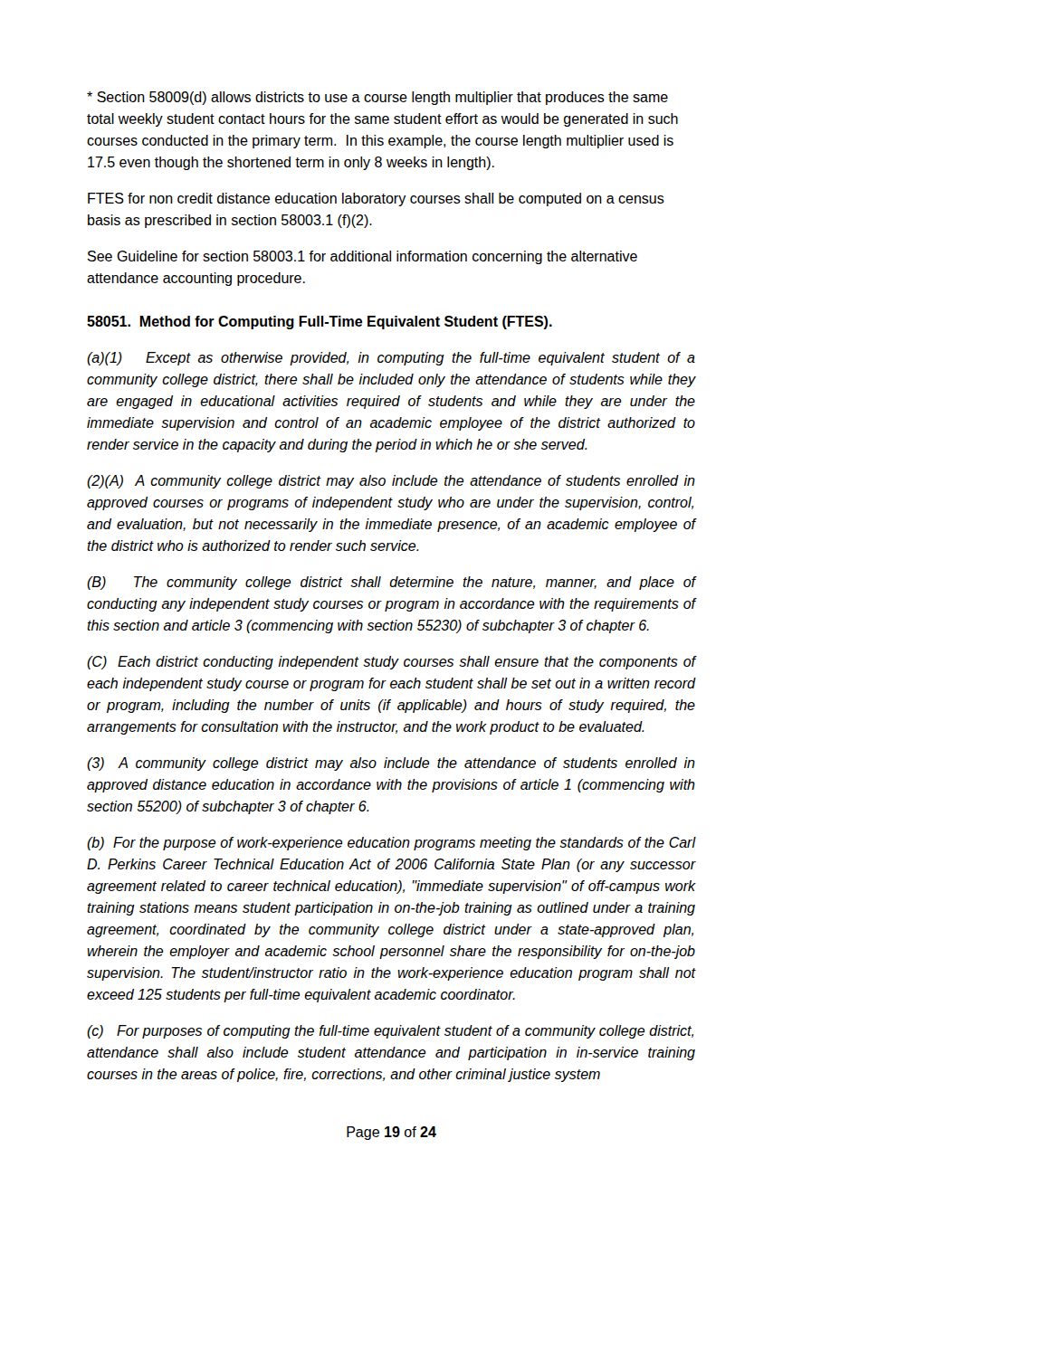* Section 58009(d) allows districts to use a course length multiplier that produces the same total weekly student contact hours for the same student effort as would be generated in such courses conducted in the primary term. In this example, the course length multiplier used is 17.5 even though the shortened term in only 8 weeks in length).
FTES for non credit distance education laboratory courses shall be computed on a census basis as prescribed in section 58003.1 (f)(2).
See Guideline for section 58003.1 for additional information concerning the alternative attendance accounting procedure.
58051. Method for Computing Full-Time Equivalent Student (FTES).
(a)(1) Except as otherwise provided, in computing the full-time equivalent student of a community college district, there shall be included only the attendance of students while they are engaged in educational activities required of students and while they are under the immediate supervision and control of an academic employee of the district authorized to render service in the capacity and during the period in which he or she served.
(2)(A) A community college district may also include the attendance of students enrolled in approved courses or programs of independent study who are under the supervision, control, and evaluation, but not necessarily in the immediate presence, of an academic employee of the district who is authorized to render such service.
(B) The community college district shall determine the nature, manner, and place of conducting any independent study courses or program in accordance with the requirements of this section and article 3 (commencing with section 55230) of subchapter 3 of chapter 6.
(C) Each district conducting independent study courses shall ensure that the components of each independent study course or program for each student shall be set out in a written record or program, including the number of units (if applicable) and hours of study required, the arrangements for consultation with the instructor, and the work product to be evaluated.
(3) A community college district may also include the attendance of students enrolled in approved distance education in accordance with the provisions of article 1 (commencing with section 55200) of subchapter 3 of chapter 6.
(b) For the purpose of work-experience education programs meeting the standards of the Carl D. Perkins Career Technical Education Act of 2006 California State Plan (or any successor agreement related to career technical education), "immediate supervision" of off-campus work training stations means student participation in on-the-job training as outlined under a training agreement, coordinated by the community college district under a state-approved plan, wherein the employer and academic school personnel share the responsibility for on-the-job supervision. The student/instructor ratio in the work-experience education program shall not exceed 125 students per full-time equivalent academic coordinator.
(c) For purposes of computing the full-time equivalent student of a community college district, attendance shall also include student attendance and participation in in-service training courses in the areas of police, fire, corrections, and other criminal justice system
Page 19 of 24